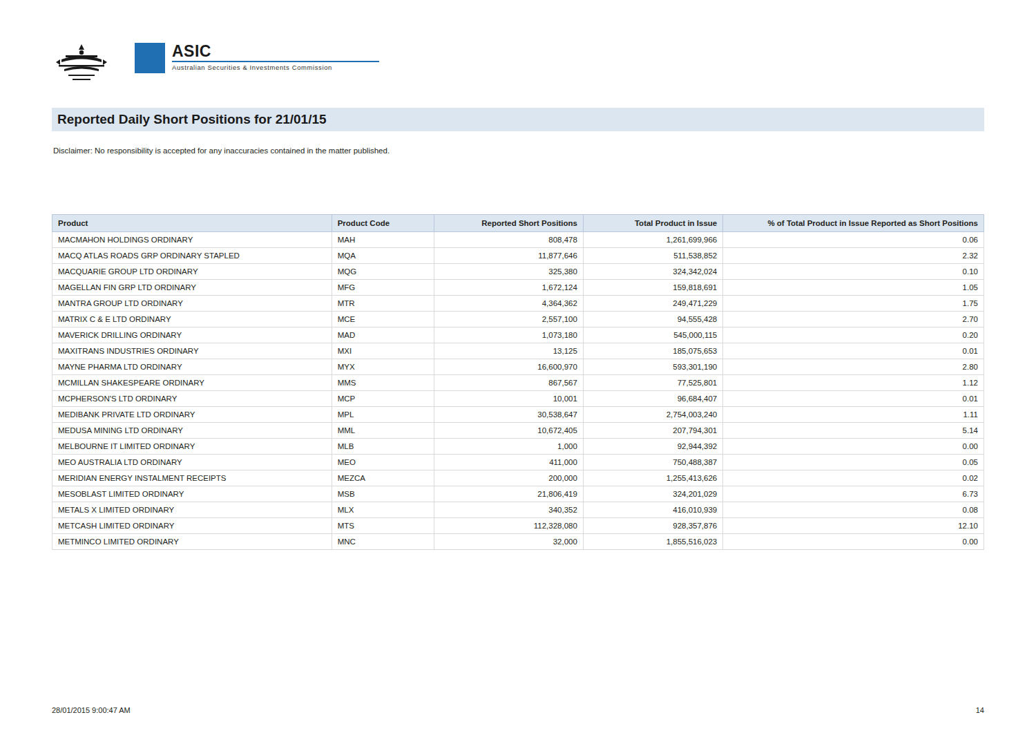ASIC
Australian Securities & Investments Commission
Reported Daily Short Positions for 21/01/15
Disclaimer: No responsibility is accepted for any inaccuracies contained in the matter published.
| Product | Product Code | Reported Short Positions | Total Product in Issue | % of Total Product in Issue Reported as Short Positions |
| --- | --- | --- | --- | --- |
| MACMAHON HOLDINGS ORDINARY | MAH | 808,478 | 1,261,699,966 | 0.06 |
| MACQ ATLAS ROADS GRP ORDINARY STAPLED | MQA | 11,877,646 | 511,538,852 | 2.32 |
| MACQUARIE GROUP LTD ORDINARY | MQG | 325,380 | 324,342,024 | 0.10 |
| MAGELLAN FIN GRP LTD ORDINARY | MFG | 1,672,124 | 159,818,691 | 1.05 |
| MANTRA GROUP LTD ORDINARY | MTR | 4,364,362 | 249,471,229 | 1.75 |
| MATRIX C & E LTD ORDINARY | MCE | 2,557,100 | 94,555,428 | 2.70 |
| MAVERICK DRILLING ORDINARY | MAD | 1,073,180 | 545,000,115 | 0.20 |
| MAXITRANS INDUSTRIES ORDINARY | MXI | 13,125 | 185,075,653 | 0.01 |
| MAYNE PHARMA LTD ORDINARY | MYX | 16,600,970 | 593,301,190 | 2.80 |
| MCMILLAN SHAKESPEARE ORDINARY | MMS | 867,567 | 77,525,801 | 1.12 |
| MCPHERSON'S LTD ORDINARY | MCP | 10,001 | 96,684,407 | 0.01 |
| MEDIBANK PRIVATE LTD ORDINARY | MPL | 30,538,647 | 2,754,003,240 | 1.11 |
| MEDUSA MINING LTD ORDINARY | MML | 10,672,405 | 207,794,301 | 5.14 |
| MELBOURNE IT LIMITED ORDINARY | MLB | 1,000 | 92,944,392 | 0.00 |
| MEO AUSTRALIA LTD ORDINARY | MEO | 411,000 | 750,488,387 | 0.05 |
| MERIDIAN ENERGY INSTALMENT RECEIPTS | MEZCA | 200,000 | 1,255,413,626 | 0.02 |
| MESOBLAST LIMITED ORDINARY | MSB | 21,806,419 | 324,201,029 | 6.73 |
| METALS X LIMITED ORDINARY | MLX | 340,352 | 416,010,939 | 0.08 |
| METCASH LIMITED ORDINARY | MTS | 112,328,080 | 928,357,876 | 12.10 |
| METMINCO LIMITED ORDINARY | MNC | 32,000 | 1,855,516,023 | 0.00 |
28/01/2015 9:00:47 AM 14